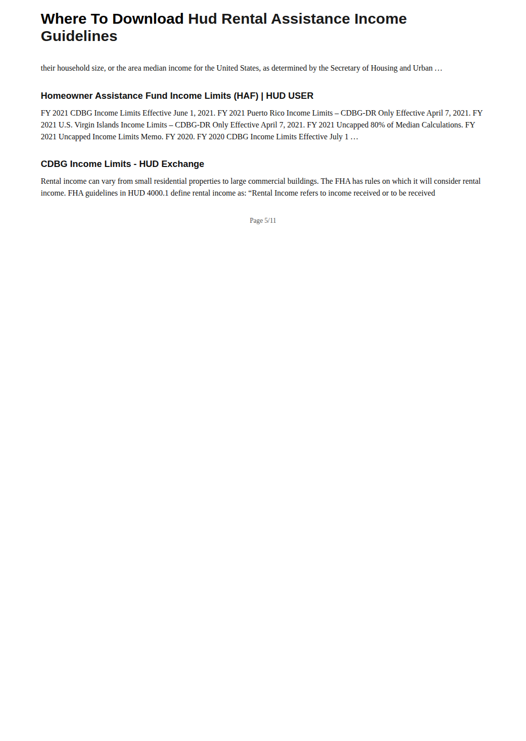Where To Download Hud Rental Assistance Income Guidelines
their household size, or the area median income for the United States, as determined by the Secretary of Housing and Urban ...
Homeowner Assistance Fund Income Limits (HAF) | HUD USER
FY 2021 CDBG Income Limits Effective June 1, 2021. FY 2021 Puerto Rico Income Limits – CDBG-DR Only Effective April 7, 2021. FY 2021 U.S. Virgin Islands Income Limits – CDBG-DR Only Effective April 7, 2021. FY 2021 Uncapped 80% of Median Calculations. FY 2021 Uncapped Income Limits Memo. FY 2020. FY 2020 CDBG Income Limits Effective July 1 ...
CDBG Income Limits - HUD Exchange
Rental income can vary from small residential properties to large commercial buildings. The FHA has rules on which it will consider rental income. FHA guidelines in HUD 4000.1 define rental income as: “Rental Income refers to income received or to be received
Page 5/11